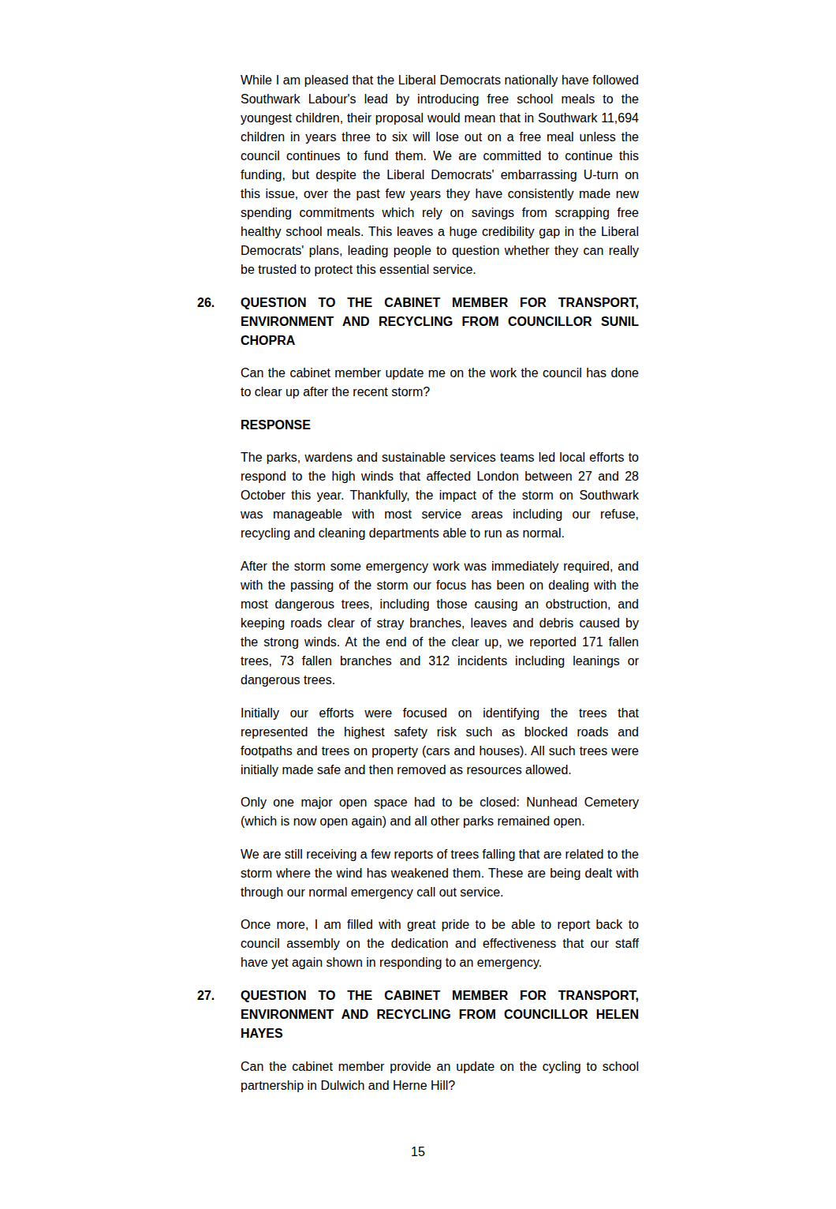While I am pleased that the Liberal Democrats nationally have followed Southwark Labour's lead by introducing free school meals to the youngest children, their proposal would mean that in Southwark 11,694 children in years three to six will lose out on a free meal unless the council continues to fund them. We are committed to continue this funding, but despite the Liberal Democrats' embarrassing U-turn on this issue, over the past few years they have consistently made new spending commitments which rely on savings from scrapping free healthy school meals. This leaves a huge credibility gap in the Liberal Democrats' plans, leading people to question whether they can really be trusted to protect this essential service.
26. QUESTION TO THE CABINET MEMBER FOR TRANSPORT, ENVIRONMENT AND RECYCLING FROM COUNCILLOR SUNIL CHOPRA
Can the cabinet member update me on the work the council has done to clear up after the recent storm?
RESPONSE
The parks, wardens and sustainable services teams led local efforts to respond to the high winds that affected London between 27 and 28 October this year. Thankfully, the impact of the storm on Southwark was manageable with most service areas including our refuse, recycling and cleaning departments able to run as normal.
After the storm some emergency work was immediately required, and with the passing of the storm our focus has been on dealing with the most dangerous trees, including those causing an obstruction, and keeping roads clear of stray branches, leaves and debris caused by the strong winds. At the end of the clear up, we reported 171 fallen trees, 73 fallen branches and 312 incidents including leanings or dangerous trees.
Initially our efforts were focused on identifying the trees that represented the highest safety risk such as blocked roads and footpaths and trees on property (cars and houses). All such trees were initially made safe and then removed as resources allowed.
Only one major open space had to be closed: Nunhead Cemetery (which is now open again) and all other parks remained open.
We are still receiving a few reports of trees falling that are related to the storm where the wind has weakened them. These are being dealt with through our normal emergency call out service.
Once more, I am filled with great pride to be able to report back to council assembly on the dedication and effectiveness that our staff have yet again shown in responding to an emergency.
27. QUESTION TO THE CABINET MEMBER FOR TRANSPORT, ENVIRONMENT AND RECYCLING FROM COUNCILLOR HELEN HAYES
Can the cabinet member provide an update on the cycling to school partnership in Dulwich and Herne Hill?
15